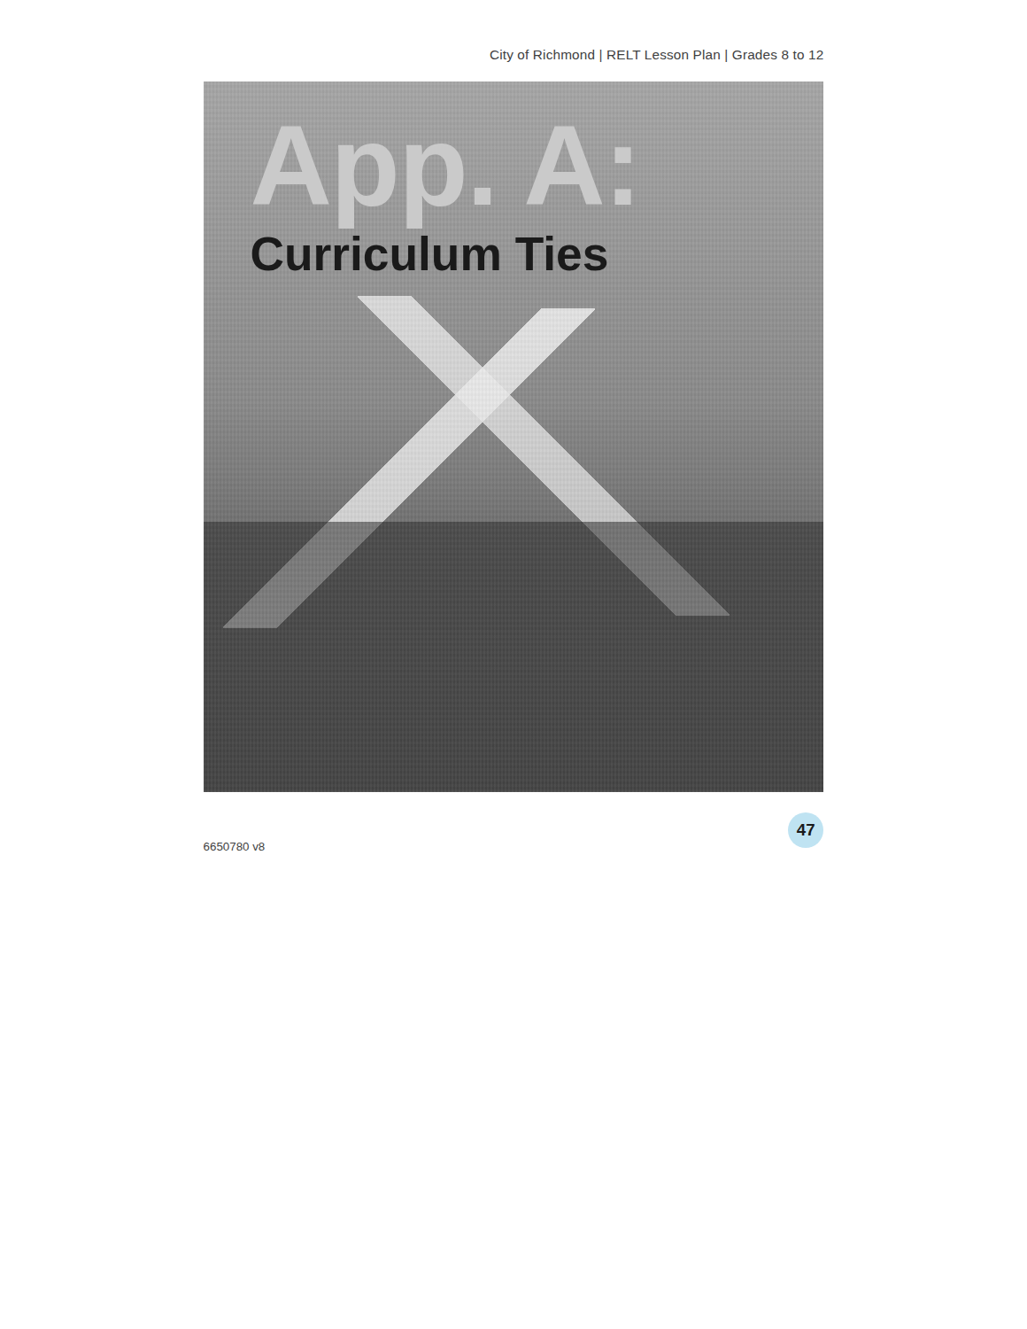City of Richmond | RELT Lesson Plan | Grades 8 to 12
App. A:
Curriculum Ties
6650780 v8 47